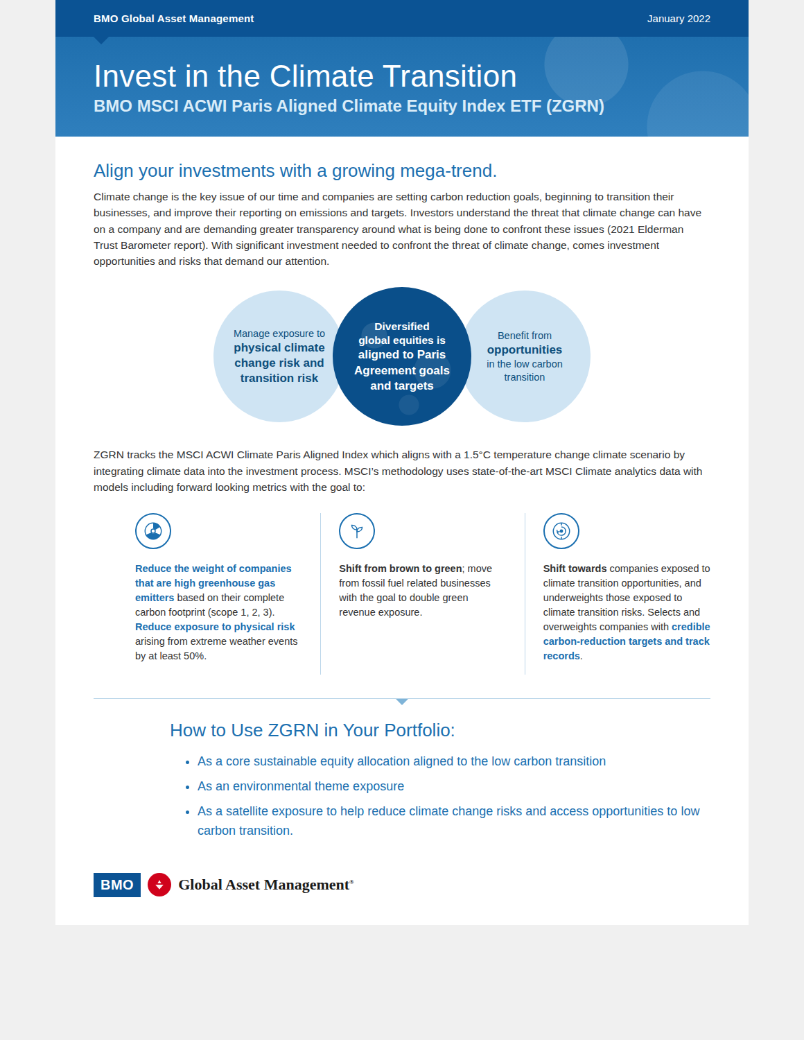BMO Global Asset Management
January 2022
Invest in the Climate Transition
BMO MSCI ACWI Paris Aligned Climate Equity Index ETF (ZGRN)
Align your investments with a growing mega-trend.
Climate change is the key issue of our time and companies are setting carbon reduction goals, beginning to transition their businesses, and improve their reporting on emissions and targets. Investors understand the threat that climate change can have on a company and are demanding greater transparency around what is being done to confront these issues (2021 Elderman Trust Barometer report). With significant investment needed to confront the threat of climate change, comes investment opportunities and risks that demand our attention.
Manage exposure to physical climate change risk and transition risk
Diversified
global equities is
aligned to Paris Agreement goals and targets
Benefit from opportunities in the low carbon transition
ZGRN tracks the MSCI ACWI Climate Paris Aligned Index which aligns with a 1.5°C temperature change climate scenario by integrating climate data into the investment process. MSCI’s methodology uses state-of-the-art MSCI Climate analytics data with models including forward looking metrics with the goal to:
Reduce the weight of companies that are high greenhouse gas emitters based on their complete carbon footprint (scope 1, 2, 3). Reduce exposure to physical risk arising from extreme weather events by at least 50%.
Shift from brown to green; move from fossil fuel related businesses with the goal to double green revenue exposure.
Shift towards companies exposed to climate transition opportunities, and underweights those exposed to climate transition risks. Selects and overweights companies with credible carbon-reduction targets and track records.
How to Use ZGRN in Your Portfolio:
As a core sustainable equity allocation aligned to the low carbon transition
As an environmental theme exposure
As a satellite exposure to help reduce climate change risks and access opportunities to low carbon transition.
BMO Global Asset Management®